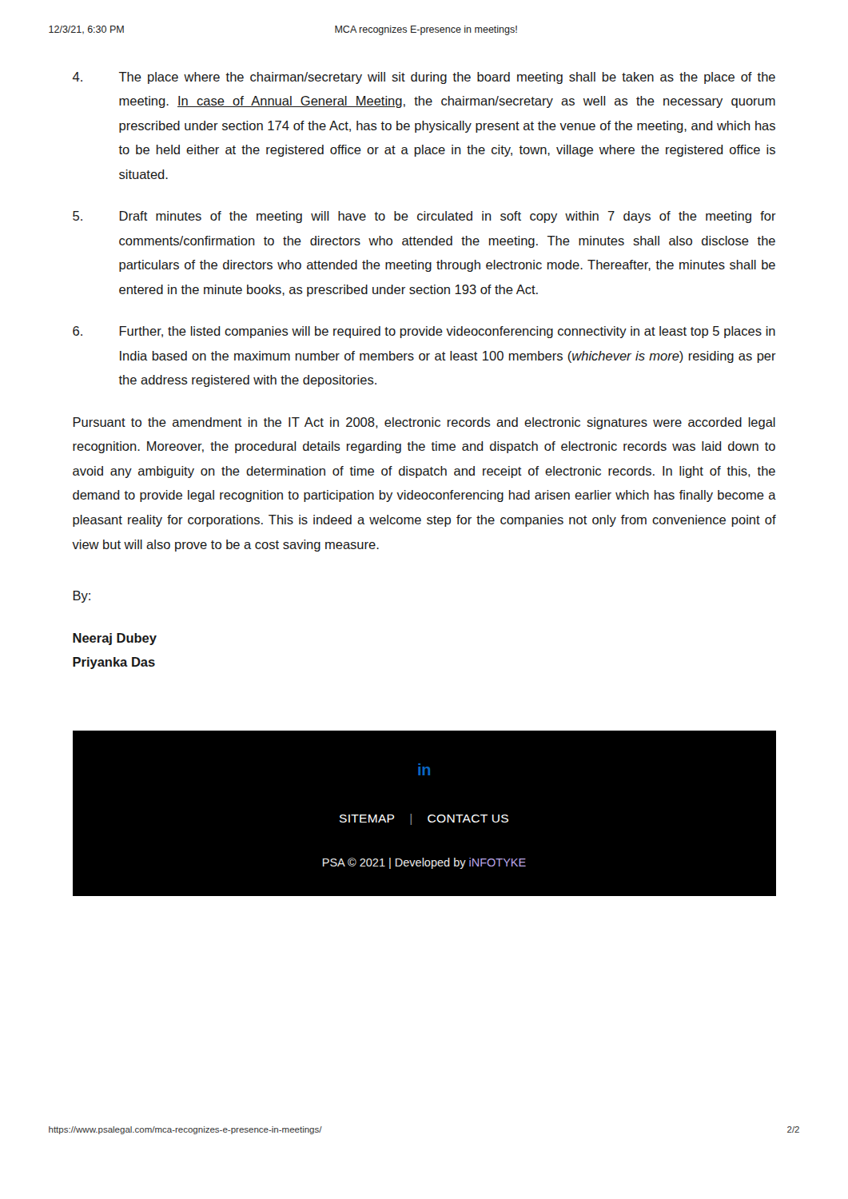12/3/21, 6:30 PM
MCA recognizes E-presence in meetings!
4. The place where the chairman/secretary will sit during the board meeting shall be taken as the place of the meeting. In case of Annual General Meeting, the chairman/secretary as well as the necessary quorum prescribed under section 174 of the Act, has to be physically present at the venue of the meeting, and which has to be held either at the registered office or at a place in the city, town, village where the registered office is situated.
5. Draft minutes of the meeting will have to be circulated in soft copy within 7 days of the meeting for comments/confirmation to the directors who attended the meeting. The minutes shall also disclose the particulars of the directors who attended the meeting through electronic mode. Thereafter, the minutes shall be entered in the minute books, as prescribed under section 193 of the Act.
6. Further, the listed companies will be required to provide videoconferencing connectivity in at least top 5 places in India based on the maximum number of members or at least 100 members (whichever is more) residing as per the address registered with the depositories.
Pursuant to the amendment in the IT Act in 2008, electronic records and electronic signatures were accorded legal recognition. Moreover, the procedural details regarding the time and dispatch of electronic records was laid down to avoid any ambiguity on the determination of time of dispatch and receipt of electronic records. In light of this, the demand to provide legal recognition to participation by videoconferencing had arisen earlier which has finally become a pleasant reality for corporations. This is indeed a welcome step for the companies not only from convenience point of view but will also prove to be a cost saving measure.
By:
Neeraj Dubey
Priyanka Das
in
SITEMAP|CONTACT US
PSA © 2021 | Developed by iNFOTYKE
https://www.psalegal.com/mca-recognizes-e-presence-in-meetings/ 2/2